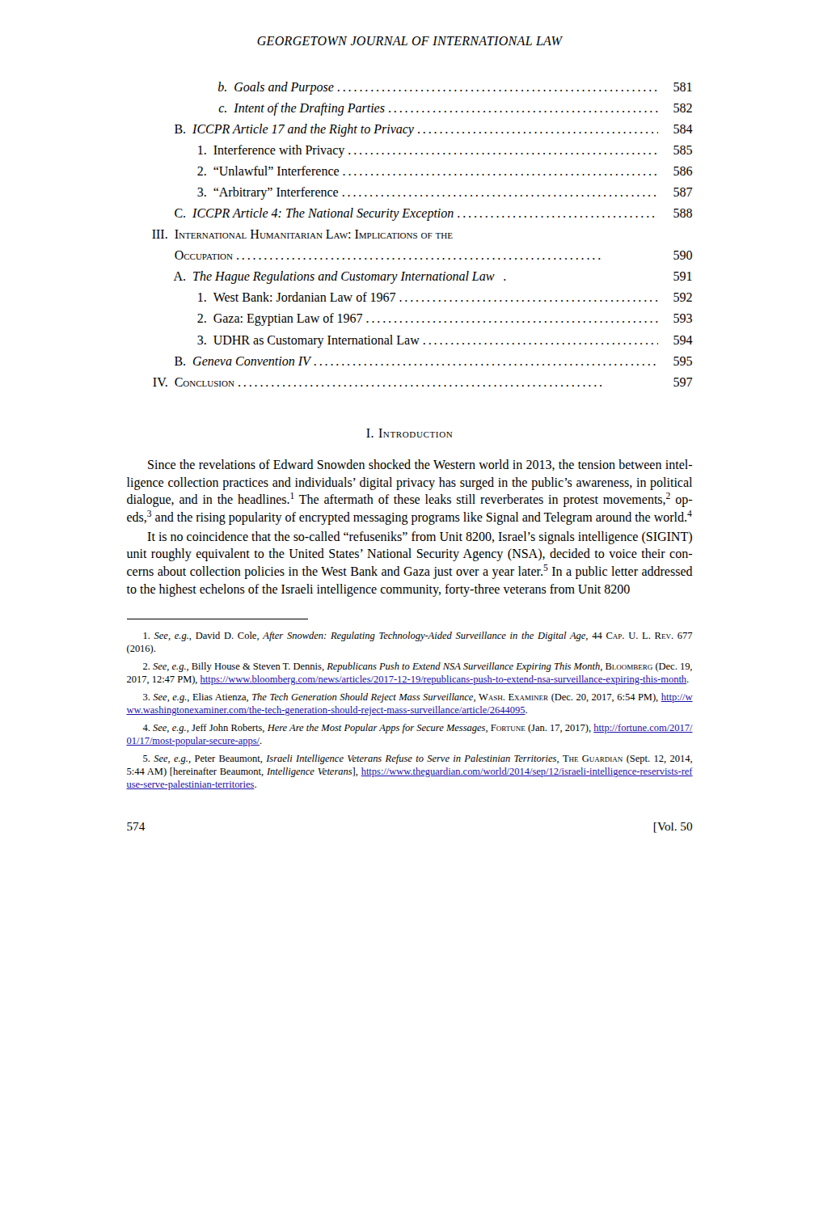GEORGETOWN JOURNAL OF INTERNATIONAL LAW
b. Goals and Purpose .................................................................. 581
c. Intent of the Drafting Parties .................................................................. 582
B. ICCPR Article 17 and the Right to Privacy .................................................................. 584
1. Interference with Privacy .................................................................. 585
2. “Unlawful” Interference .................................................................. 586
3. “Arbitrary” Interference .................................................................. 587
C. ICCPR Article 4: The National Security Exception .................................................................. 588
III. International Humanitarian Law: Implications of the
Occupation .................................................................. 590
A. The Hague Regulations and Customary International Law . 591
1. West Bank: Jordanian Law of 1967 .................................................................. 592
2. Gaza: Egyptian Law of 1967 .................................................................. 593
3. UDHR as Customary International Law .................................................................. 594
B. Geneva Convention IV .................................................................. 595
IV. Conclusion .................................................................. 597
I. Introduction
Since the revelations of Edward Snowden shocked the Western world in 2013, the tension between intelligence collection practices and individuals’ digital privacy has surged in the public’s awareness, in political dialogue, and in the headlines.1 The aftermath of these leaks still reverberates in protest movements,2 op-eds,3 and the rising popularity of encrypted messaging programs like Signal and Telegram around the world.4
It is no coincidence that the so-called “refuseniks” from Unit 8200, Israel’s signals intelligence (SIGINT) unit roughly equivalent to the United States’ National Security Agency (NSA), decided to voice their concerns about collection policies in the West Bank and Gaza just over a year later.5 In a public letter addressed to the highest echelons of the Israeli intelligence community, forty-three veterans from Unit 8200
1. See, e.g., David D. Cole, After Snowden: Regulating Technology-Aided Surveillance in the Digital Age, 44 Cap. U. L. Rev. 677 (2016).
2. See, e.g., Billy House & Steven T. Dennis, Republicans Push to Extend NSA Surveillance Expiring This Month, Bloomberg (Dec. 19, 2017, 12:47 PM), https://www.bloomberg.com/news/articles/2017-12-19/republicans-push-to-extend-nsa-surveillance-expiring-this-month.
3. See, e.g., Elias Atienza, The Tech Generation Should Reject Mass Surveillance, Wash. Examiner (Dec. 20, 2017, 6:54 PM), http://www.washingtonexaminer.com/the-tech-generation-should-reject-mass-surveillance/article/2644095.
4. See, e.g., Jeff John Roberts, Here Are the Most Popular Apps for Secure Messages, Fortune (Jan. 17, 2017), http://fortune.com/2017/01/17/most-popular-secure-apps/.
5. See, e.g., Peter Beaumont, Israeli Intelligence Veterans Refuse to Serve in Palestinian Territories, The Guardian (Sept. 12, 2014, 5:44 AM) [hereinafter Beaumont, Intelligence Veterans], https://www.theguardian.com/world/2014/sep/12/israeli-intelligence-reservists-refuse-serve-palestinian-territories.
574 [Vol. 50